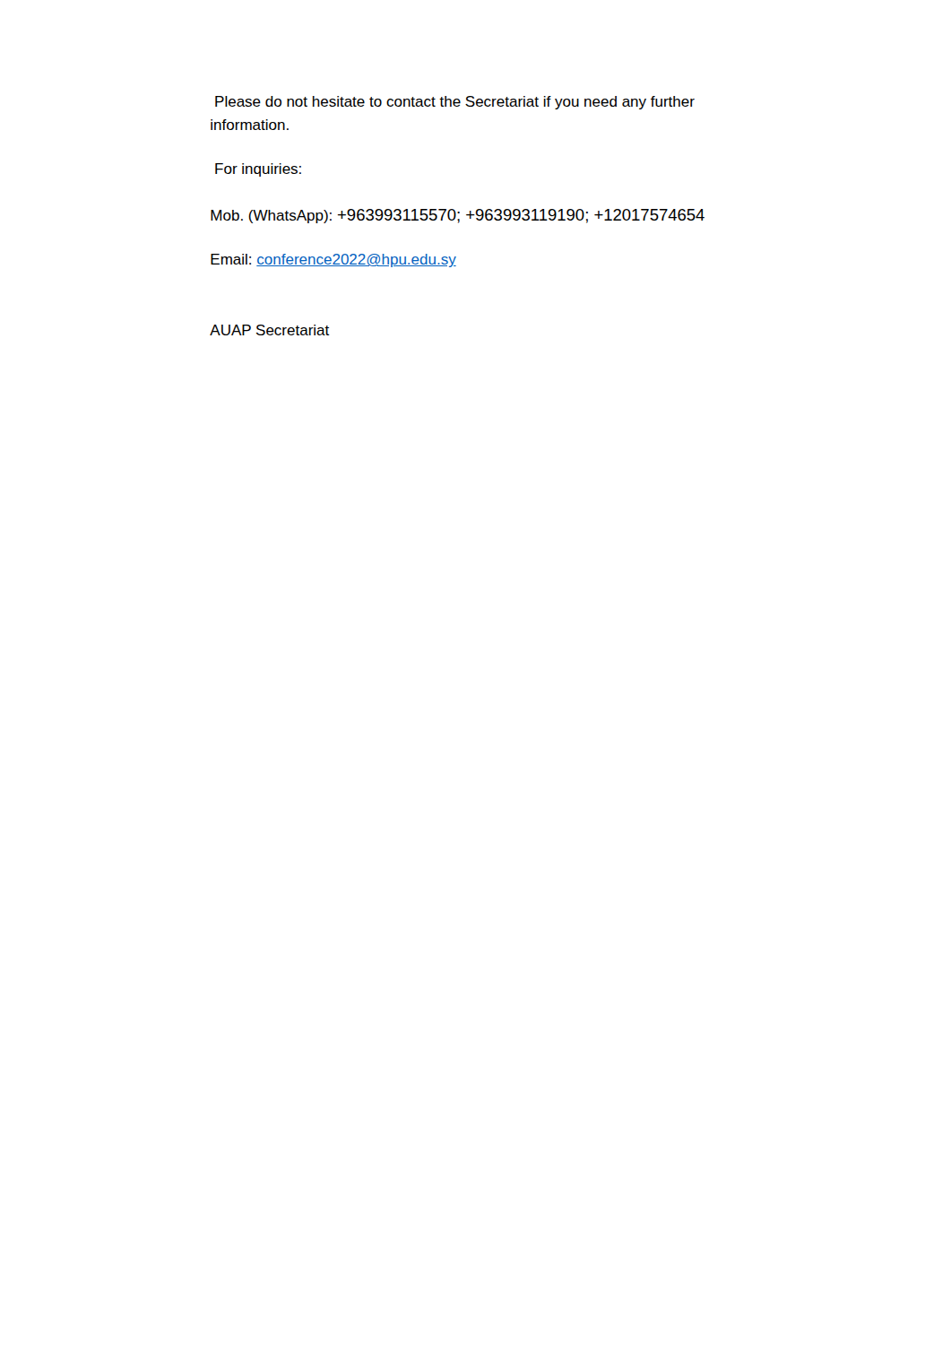Please do not hesitate to contact the Secretariat if you need any further information.
For inquiries:
Mob. (WhatsApp): +963993115570; +963993119190; +12017574654
Email: conference2022@hpu.edu.sy
AUAP Secretariat